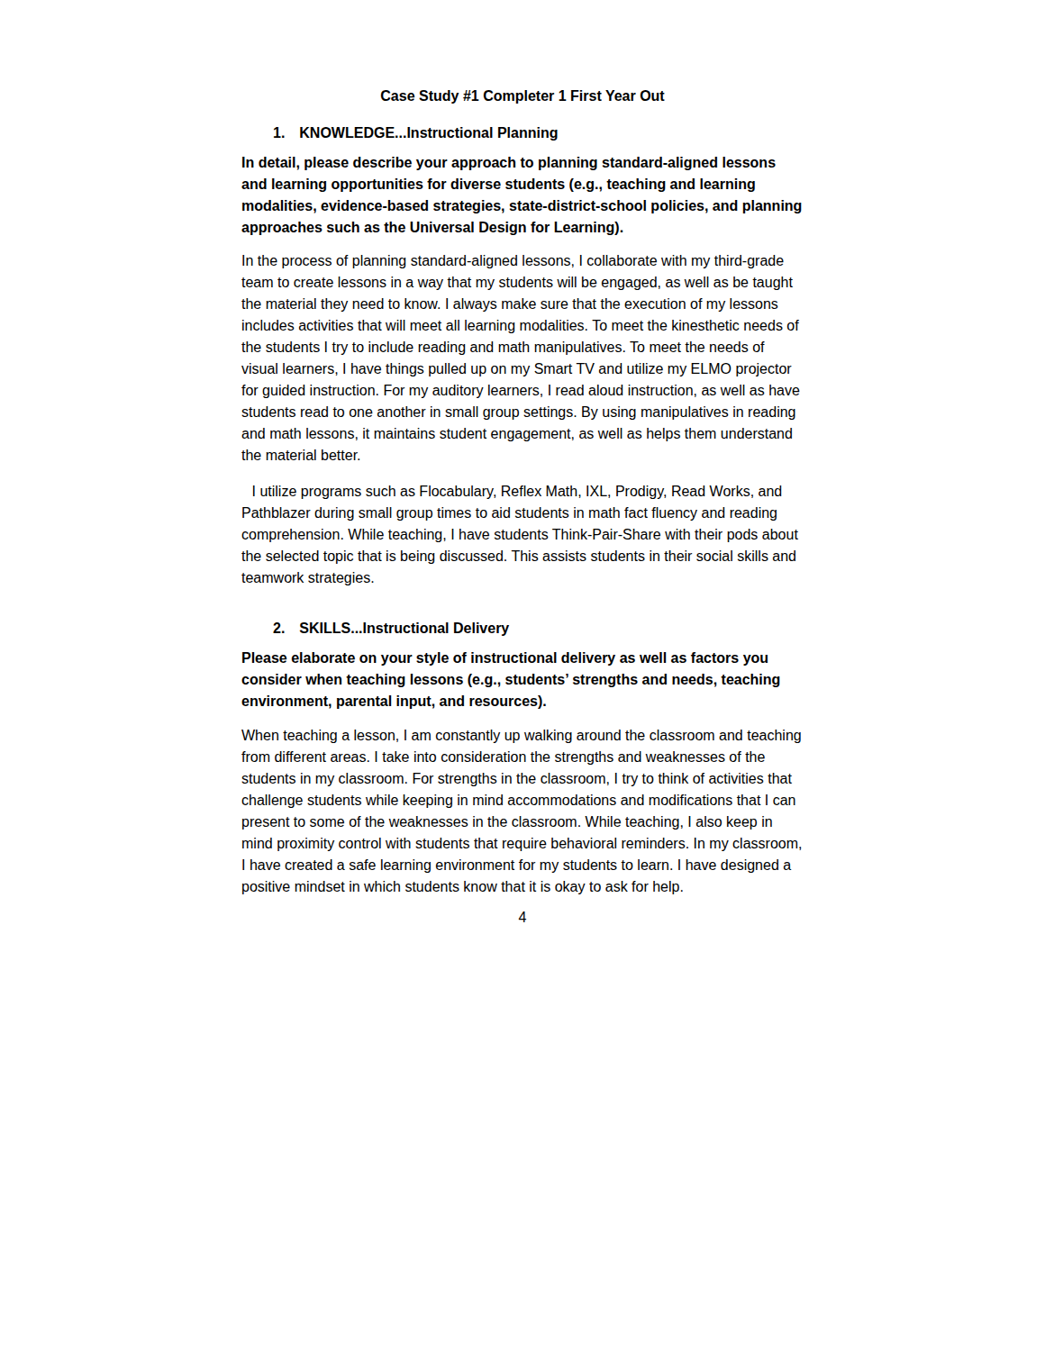Case Study #1 Completer 1 First Year Out
KNOWLEDGE...Instructional Planning
In detail, please describe your approach to planning standard-aligned lessons and learning opportunities for diverse students (e.g., teaching and learning modalities, evidence-based strategies, state-district-school policies, and planning approaches such as the Universal Design for Learning).
In the process of planning standard-aligned lessons, I collaborate with my third-grade team to create lessons in a way that my students will be engaged, as well as be taught the material they need to know. I always make sure that the execution of my lessons includes activities that will meet all learning modalities. To meet the kinesthetic needs of the students I try to include reading and math manipulatives. To meet the needs of visual learners, I have things pulled up on my Smart TV and utilize my ELMO projector for guided instruction. For my auditory learners, I read aloud instruction, as well as have students read to one another in small group settings. By using manipulatives in reading and math lessons, it maintains student engagement, as well as helps them understand the material better.
I utilize programs such as Flocabulary, Reflex Math, IXL, Prodigy, Read Works, and Pathblazer during small group times to aid students in math fact fluency and reading comprehension. While teaching, I have students Think-Pair-Share with their pods about the selected topic that is being discussed. This assists students in their social skills and teamwork strategies.
SKILLS...Instructional Delivery
Please elaborate on your style of instructional delivery as well as factors you consider when teaching lessons (e.g., students’ strengths and needs, teaching environment, parental input, and resources).
When teaching a lesson, I am constantly up walking around the classroom and teaching from different areas. I take into consideration the strengths and weaknesses of the students in my classroom. For strengths in the classroom, I try to think of activities that challenge students while keeping in mind accommodations and modifications that I can present to some of the weaknesses in the classroom. While teaching, I also keep in mind proximity control with students that require behavioral reminders. In my classroom, I have created a safe learning environment for my students to learn. I have designed a positive mindset in which students know that it is okay to ask for help.
4